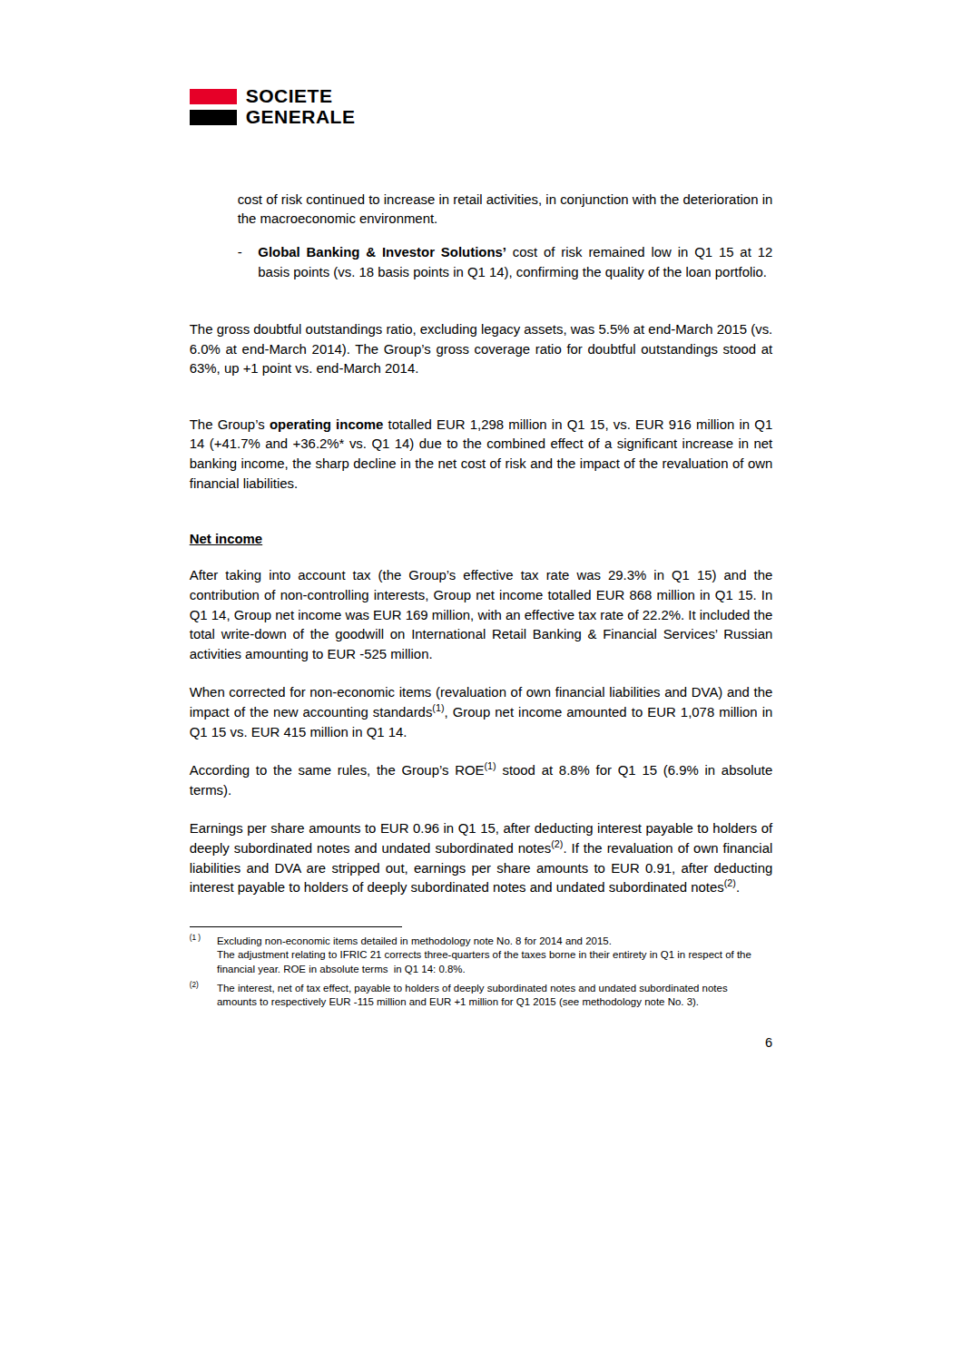| | SOCIETE GENERALE |
cost of risk continued to increase in retail activities, in conjunction with the deterioration in the macroeconomic environment.
-
Global Banking & Investor Solutions’ cost of risk remained low in Q1 15 at 12 basis points (vs. 18 basis points in Q1 14), confirming the quality of the loan portfolio.
The gross doubtful outstandings ratio, excluding legacy assets, was 5.5% at end-March 2015 (vs. 6.0% at end-March 2014). The Group’s gross coverage ratio for doubtful outstandings stood at 63%, up +1 point vs. end-March 2014.
The Group’s operating income totalled EUR 1,298 million in Q1 15, vs. EUR 916 million in Q1 14 (+41.7% and +36.2%* vs. Q1 14) due to the combined effect of a significant increase in net banking income, the sharp decline in the net cost of risk and the impact of the revaluation of own financial liabilities.
Net income
After taking into account tax (the Group’s effective tax rate was 29.3% in Q1 15) and the contribution of non-controlling interests, Group net income totalled EUR 868 million in Q1 15. In Q1 14, Group net income was EUR 169 million, with an effective tax rate of 22.2%. It included the total write-down of the goodwill on International Retail Banking & Financial Services’ Russian activities amounting to EUR -525 million.
When corrected for non-economic items (revaluation of own financial liabilities and DVA) and the impact of the new accounting standards(1), Group net income amounted to EUR 1,078 million in Q1 15 vs. EUR 415 million in Q1 14.
According to the same rules, the Group’s ROE(1) stood at 8.8% for Q1 15 (6.9% in absolute terms).
Earnings per share amounts to EUR 0.96 in Q1 15, after deducting interest payable to holders of deeply subordinated notes and undated subordinated notes(2). If the revaluation of own financial liabilities and DVA are stripped out, earnings per share amounts to EUR 0.91, after deducting interest payable to holders of deeply subordinated notes and undated subordinated notes(2).
(1 )
Excluding non-economic items detailed in methodology note No. 8 for 2014 and 2015.
The adjustment relating to IFRIC 21 corrects three-quarters of the taxes borne in their entirety in Q1 in respect of the financial year. ROE in absolute terms in Q1 14: 0.8%.
(2)
The interest, net of tax effect, payable to holders of deeply subordinated notes and undated subordinated notes amounts to respectively EUR -115 million and EUR +1 million for Q1 2015 (see methodology note No. 3).
6